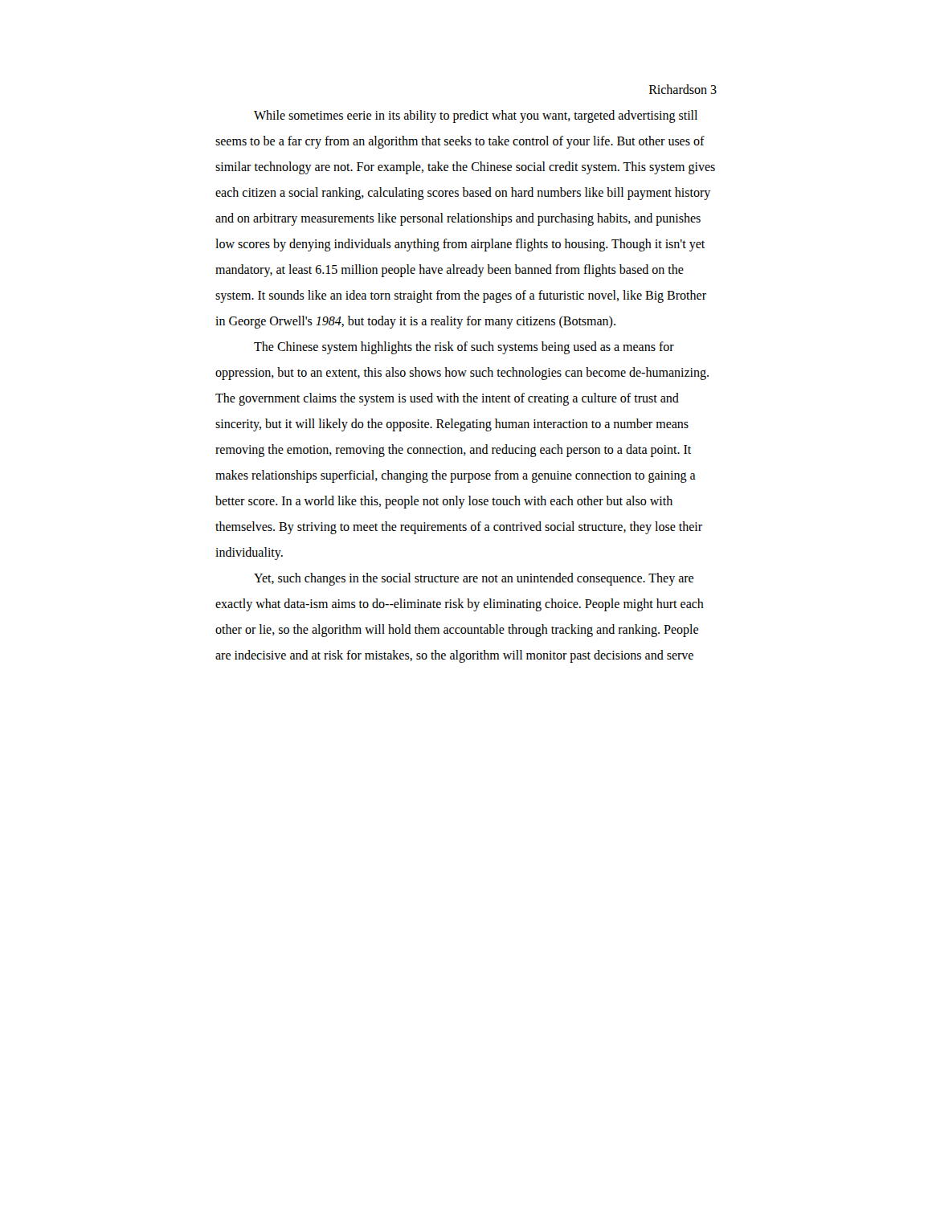Richardson 3
While sometimes eerie in its ability to predict what you want, targeted advertising still seems to be a far cry from an algorithm that seeks to take control of your life. But other uses of similar technology are not. For example, take the Chinese social credit system. This system gives each citizen a social ranking, calculating scores based on hard numbers like bill payment history and on arbitrary measurements like personal relationships and purchasing habits, and punishes low scores by denying individuals anything from airplane flights to housing. Though it isn't yet mandatory, at least 6.15 million people have already been banned from flights based on the system. It sounds like an idea torn straight from the pages of a futuristic novel, like Big Brother in George Orwell's 1984, but today it is a reality for many citizens (Botsman).
The Chinese system highlights the risk of such systems being used as a means for oppression, but to an extent, this also shows how such technologies can become de-humanizing. The government claims the system is used with the intent of creating a culture of trust and sincerity, but it will likely do the opposite. Relegating human interaction to a number means removing the emotion, removing the connection, and reducing each person to a data point. It makes relationships superficial, changing the purpose from a genuine connection to gaining a better score. In a world like this, people not only lose touch with each other but also with themselves. By striving to meet the requirements of a contrived social structure, they lose their individuality.
Yet, such changes in the social structure are not an unintended consequence. They are exactly what data-ism aims to do--eliminate risk by eliminating choice. People might hurt each other or lie, so the algorithm will hold them accountable through tracking and ranking. People are indecisive and at risk for mistakes, so the algorithm will monitor past decisions and serve